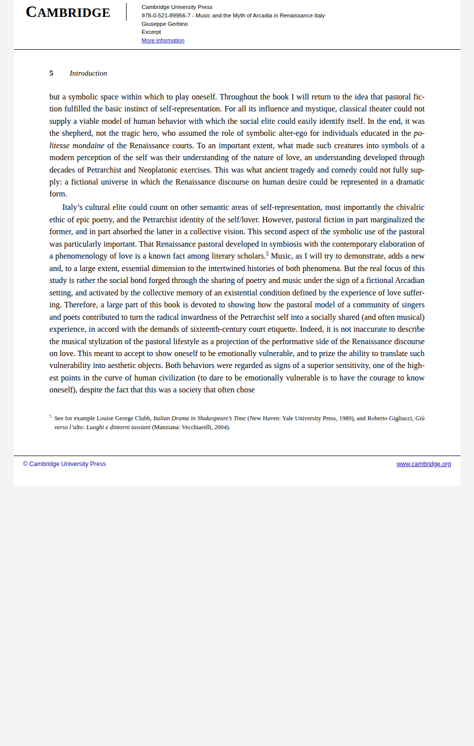CAMBRIDGE
Cambridge University Press
978-0-521-89956-7 - Music and the Myth of Arcadia in Renaissance Italy
Giuseppe Gerbino
Excerpt
More information
5 Introduction
but a symbolic space within which to play oneself. Throughout the book I will return to the idea that pastoral fiction fulfilled the basic instinct of self-representation. For all its influence and mystique, classical theater could not supply a viable model of human behavior with which the social elite could easily identify itself. In the end, it was the shepherd, not the tragic hero, who assumed the role of symbolic alter-ego for individuals educated in the politesse mondaine of the Renaissance courts. To an important extent, what made such creatures into symbols of a modern perception of the self was their understanding of the nature of love, an understanding developed through decades of Petrarchist and Neoplatonic exercises. This was what ancient tragedy and comedy could not fully supply: a fictional universe in which the Renaissance discourse on human desire could be represented in a dramatic form.
Italy’s cultural elite could count on other semantic areas of self-representation, most importantly the chivalric ethic of epic poetry, and the Petrarchist identity of the self/lover. However, pastoral fiction in part marginalized the former, and in part absorbed the latter in a collective vision. This second aspect of the symbolic use of the pastoral was particularly important. That Renaissance pastoral developed in symbiosis with the contemporary elaboration of a phenomenology of love is a known fact among literary scholars.5 Music, as I will try to demonstrate, adds a new and, to a large extent, essential dimension to the intertwined histories of both phenomena. But the real focus of this study is rather the social bond forged through the sharing of poetry and music under the sign of a fictional Arcadian setting, and activated by the collective memory of an existential condition defined by the experience of love suffering. Therefore, a large part of this book is devoted to showing how the pastoral model of a community of singers and poets contributed to turn the radical inwardness of the Petrarchist self into a socially shared (and often musical) experience, in accord with the demands of sixteenth-century court etiquette. Indeed, it is not inaccurate to describe the musical stylization of the pastoral lifestyle as a projection of the performative side of the Renaissance discourse on love. This meant to accept to show oneself to be emotionally vulnerable, and to prize the ability to translate such vulnerability into aesthetic objects. Both behaviors were regarded as signs of a superior sensitivity, one of the highest points in the curve of human civilization (to dare to be emotionally vulnerable is to have the courage to know oneself), despite the fact that this was a society that often chose
5
See for example Louise George Clubb, Italian Drama in Shakespeare’s Time (New Haven: Yale University Press, 1989), and Roberto Gigliucci, Giù verso l’alto: Luoghi e dintorni tassiani (Manziana: Vecchiarelli, 2004).
© Cambridge University Press
www.cambridge.org